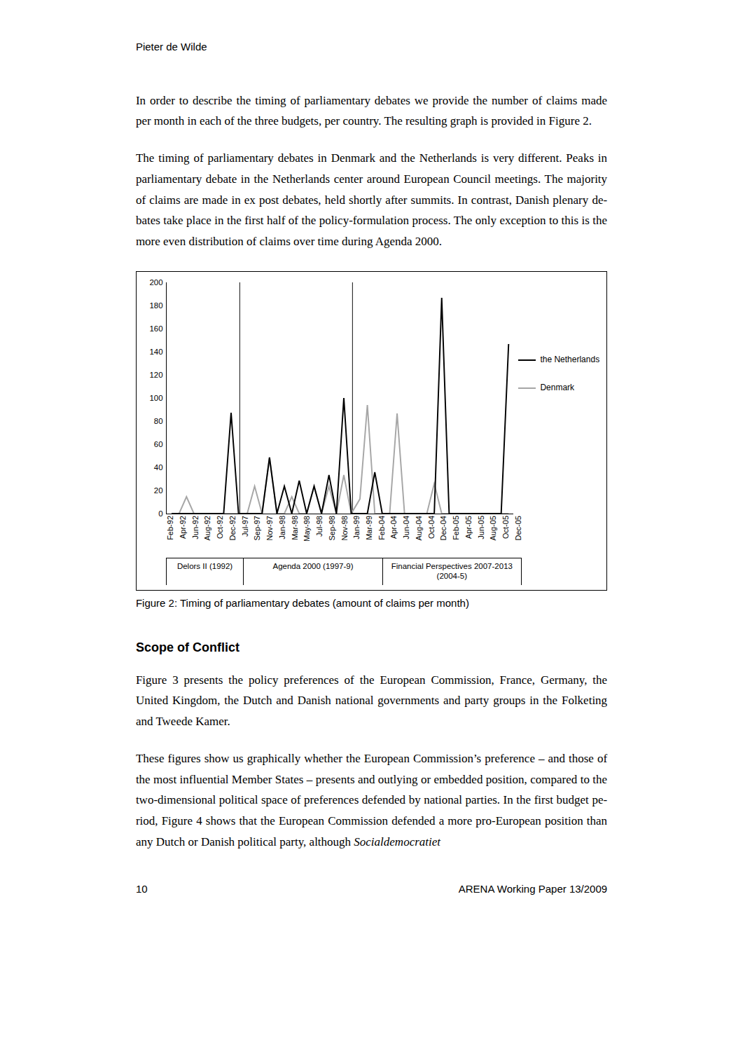Pieter de Wilde
In order to describe the timing of parliamentary debates we provide the number of claims made per month in each of the three budgets, per country. The resulting graph is provided in Figure 2.
The timing of parliamentary debates in Denmark and the Netherlands is very different. Peaks in parliamentary debate in the Netherlands center around European Council meetings. The majority of claims are made in ex post debates, held shortly after summits. In contrast, Danish plenary debates take place in the first half of the policy-formulation process. The only exception to this is the more even distribution of claims over time during Agenda 2000.
200 180 160 140 120 100 80 60 40 20 0
the Netherlands
Denmark
Feb-92
Apr-92
Jun-92
Aug-92
Oct-92
Dec-92
Jul-97
Sep-97
Nov-97
Jan-98
Mar-98
May-98
Jul-98
Sep-98
Nov-98
Jan-99
Mar-99
Feb-04
Apr-04
Jun-04
Aug-04
Oct-04
Dec-04
Feb-05
Apr-05
Jun-05
Aug-05
Oct-05
Dec-05
Delors II (1992)
Agenda 2000 (1997-9)
Financial Perspectives 2007-2013
(2004-5)
Figure 2: Timing of parliamentary debates (amount of claims per month)
Scope of Conflict
Figure 3 presents the policy preferences of the European Commission, France, Germany, the United Kingdom, the Dutch and Danish national governments and party groups in the Folketing and Tweede Kamer.
These figures show us graphically whether the European Commission’s preference – and those of the most influential Member States – presents and outlying or embedded position, compared to the two-dimensional political space of preferences defended by national parties. In the first budget period, Figure 4 shows that the European Commission defended a more pro-European position than any Dutch or Danish political party, although Socialdemocratiet
10
ARENA Working Paper 13/2009